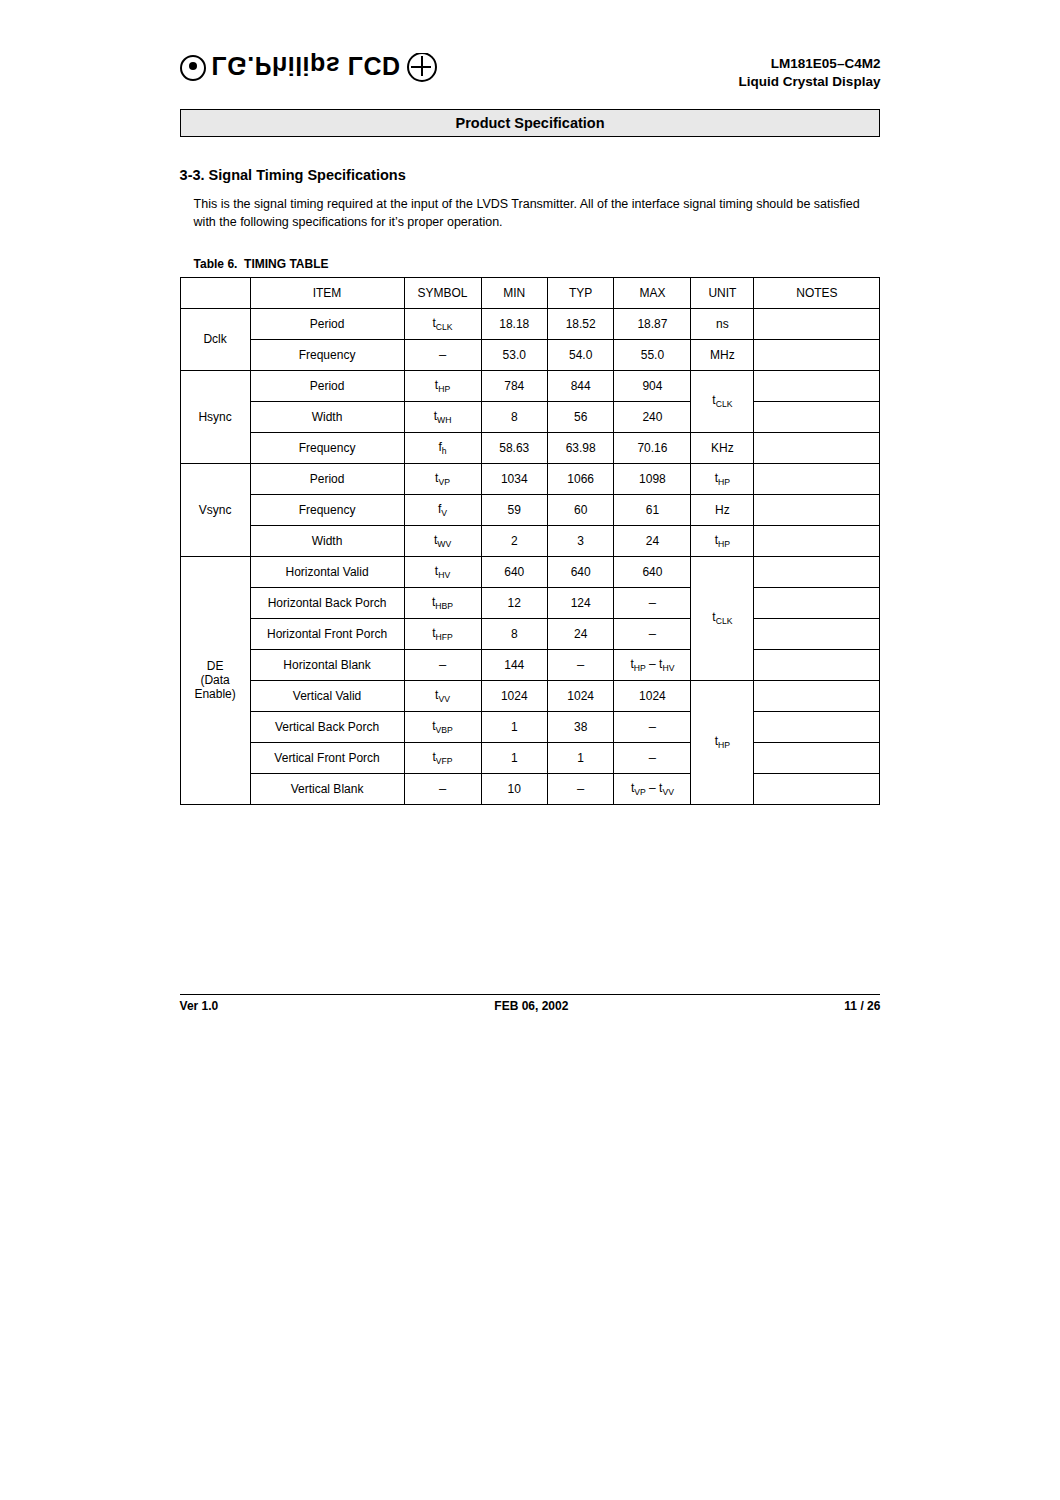LG.Philips LCD
LM181E05–C4M2
Liquid Crystal Display
Product Specification
3-3. Signal Timing Specifications
This is the signal timing required at the input of the LVDS Transmitter. All of the interface signal timing should be satisfied with the following specifications for it’s proper operation.
Table 6. TIMING TABLE
| | ITEM | SYMBOL | MIN | TYP | MAX | UNIT | NOTES |
| --- | --- | --- | --- | --- | --- | --- | --- |
| Dclk | Period | t CLK | 18.18 | 18.52 | 18.87 | ns | |
| Frequency | – | 53.0 | 54.0 | 55.0 | MHz | |
| Hsync | Period | t HP | 784 | 844 | 904 | t CLK | |
| Width | t WH | 8 | 56 | 240 | |
| Frequency | f h | 58.63 | 63.98 | 70.16 | KHz | |
| Vsync | Period | t VP | 1034 | 1066 | 1098 | t HP | |
| Frequency | f V | 59 | 60 | 61 | Hz | |
| Width | t WV | 2 | 3 | 24 | t HP | |
| DE (Data Enable) | Horizontal Valid | t HV | 640 | 640 | 640 | t CLK | |
| Horizontal Back Porch | t HBP | 12 | 124 | – | |
| Horizontal Front Porch | t HFP | 8 | 24 | – | |
| Horizontal Blank | – | 144 | – | t HP – t HV | |
| Vertical Valid | t VV | 1024 | 1024 | 1024 | t HP | |
| Vertical Back Porch | t VBP | 1 | 38 | – | |
| Vertical Front Porch | t VFP | 1 | 1 | – | |
| Vertical Blank | – | 10 | – | t VP – t VV | |
Ver 1.0
FEB 06, 2002
11 / 26